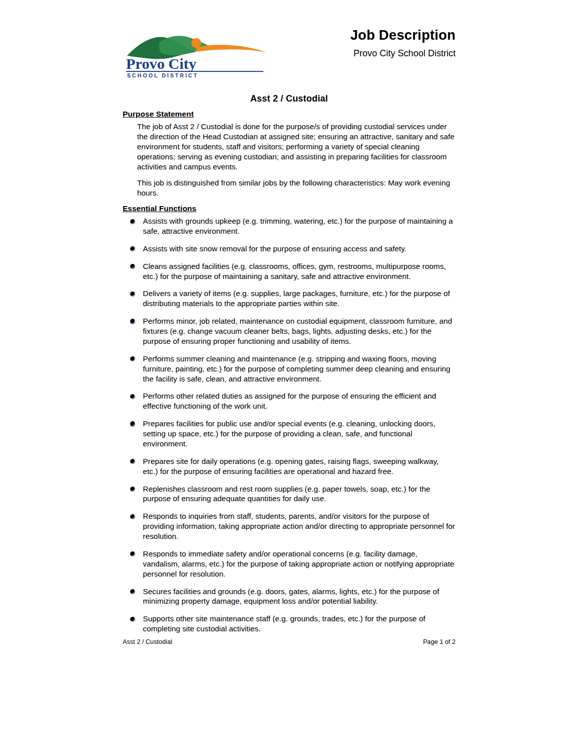Provo City School District Provo City SCHOOL DISTRICT
Job Description
Provo City School District
Asst 2 / Custodial
Purpose Statement
The job of Asst 2 / Custodial is done for the purpose/s of providing custodial services under the direction of the Head Custodian at assigned site; ensuring an attractive, sanitary and safe environment for students, staff and visitors; performing a variety of special cleaning operations; serving as evening custodian; and assisting in preparing facilities for classroom activities and campus events.
This job is distinguished from similar jobs by the following characteristics: May work evening hours.
Essential Functions
Assists with grounds upkeep (e.g. trimming, watering, etc.) for the purpose of maintaining a safe, attractive environment.
Assists with site snow removal for the purpose of ensuring access and safety.
Cleans assigned facilities (e.g. classrooms, offices, gym, restrooms, multipurpose rooms, etc.) for the purpose of maintaining a sanitary, safe and attractive environment.
Delivers a variety of items (e.g. supplies, large packages, furniture, etc.) for the purpose of distributing materials to the appropriate parties within site.
Performs minor, job related, maintenance on custodial equipment, classroom furniture, and fixtures (e.g. change vacuum cleaner belts, bags, lights, adjusting desks, etc.) for the purpose of ensuring proper functioning and usability of items.
Performs summer cleaning and maintenance (e.g. stripping and waxing floors, moving furniture, painting, etc.) for the purpose of completing summer deep cleaning and ensuring the facility is safe, clean, and attractive environment.
Performs other related duties as assigned for the purpose of ensuring the efficient and effective functioning of the work unit.
Prepares facilities for public use and/or special events (e.g. cleaning, unlocking doors, setting up space, etc.) for the purpose of providing a clean, safe, and functional environment.
Prepares site for daily operations (e.g. opening gates, raising flags, sweeping walkway, etc.) for the purpose of ensuring facilities are operational and hazard free.
Replenishes classroom and rest room supplies (e.g. paper towels, soap, etc.) for the purpose of ensuring adequate quantities for daily use.
Responds to inquiries from staff, students, parents, and/or visitors for the purpose of providing information, taking appropriate action and/or directing to appropriate personnel for resolution.
Responds to immediate safety and/or operational concerns (e.g. facility damage, vandalism, alarms, etc.) for the purpose of taking appropriate action or notifying appropriate personnel for resolution.
Secures facilities and grounds (e.g. doors, gates, alarms, lights, etc.) for the purpose of minimizing property damage, equipment loss and/or potential liability.
Supports other site maintenance staff (e.g. grounds, trades, etc.) for the purpose of completing site custodial activities.
Asst 2 / Custodial Page 1 of 2